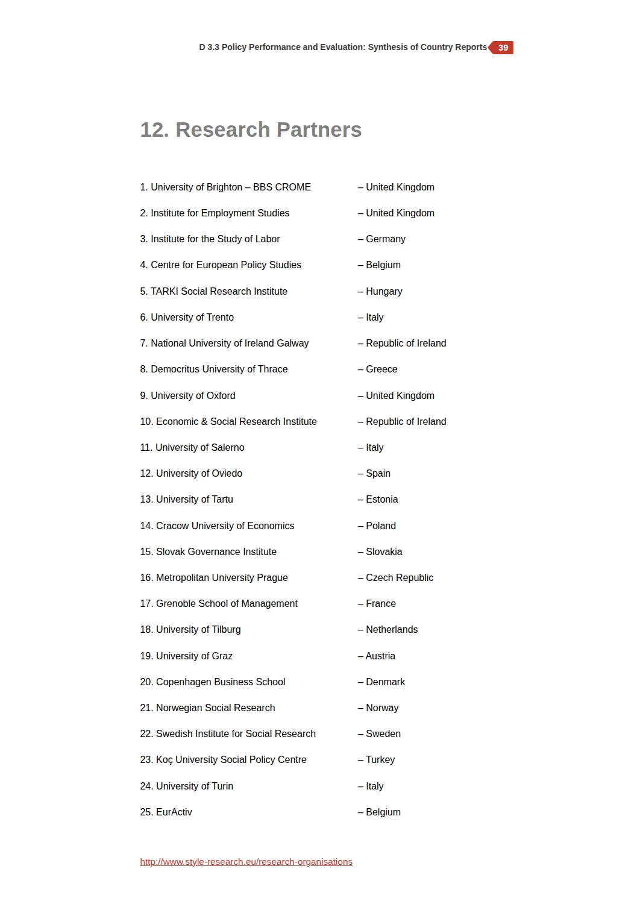D 3.3 Policy Performance and Evaluation: Synthesis of Country Reports
39
12. Research Partners
| 1. University of Brighton – BBS CROME | – United Kingdom |
| 2. Institute for Employment Studies | – United Kingdom |
| 3. Institute for the Study of Labor | – Germany |
| 4. Centre for European Policy Studies | – Belgium |
| 5. TARKI Social Research Institute | – Hungary |
| 6. University of Trento | – Italy |
| 7. National University of Ireland Galway | – Republic of Ireland |
| 8. Democritus University of Thrace | – Greece |
| 9. University of Oxford | – United Kingdom |
| 10. Economic & Social Research Institute | – Republic of Ireland |
| 11. University of Salerno | – Italy |
| 12. University of Oviedo | – Spain |
| 13. University of Tartu | – Estonia |
| 14. Cracow University of Economics | – Poland |
| 15. Slovak Governance Institute | – Slovakia |
| 16. Metropolitan University Prague | – Czech Republic |
| 17. Grenoble School of Management | – France |
| 18. University of Tilburg | – Netherlands |
| 19. University of Graz | – Austria |
| 20. Copenhagen Business School | – Denmark |
| 21. Norwegian Social Research | – Norway |
| 22. Swedish Institute for Social Research | – Sweden |
| 23. Koç University Social Policy Centre | – Turkey |
| 24. University of Turin | – Italy |
| 25. EurActiv | – Belgium |
http://www.style-research.eu/research-organisations